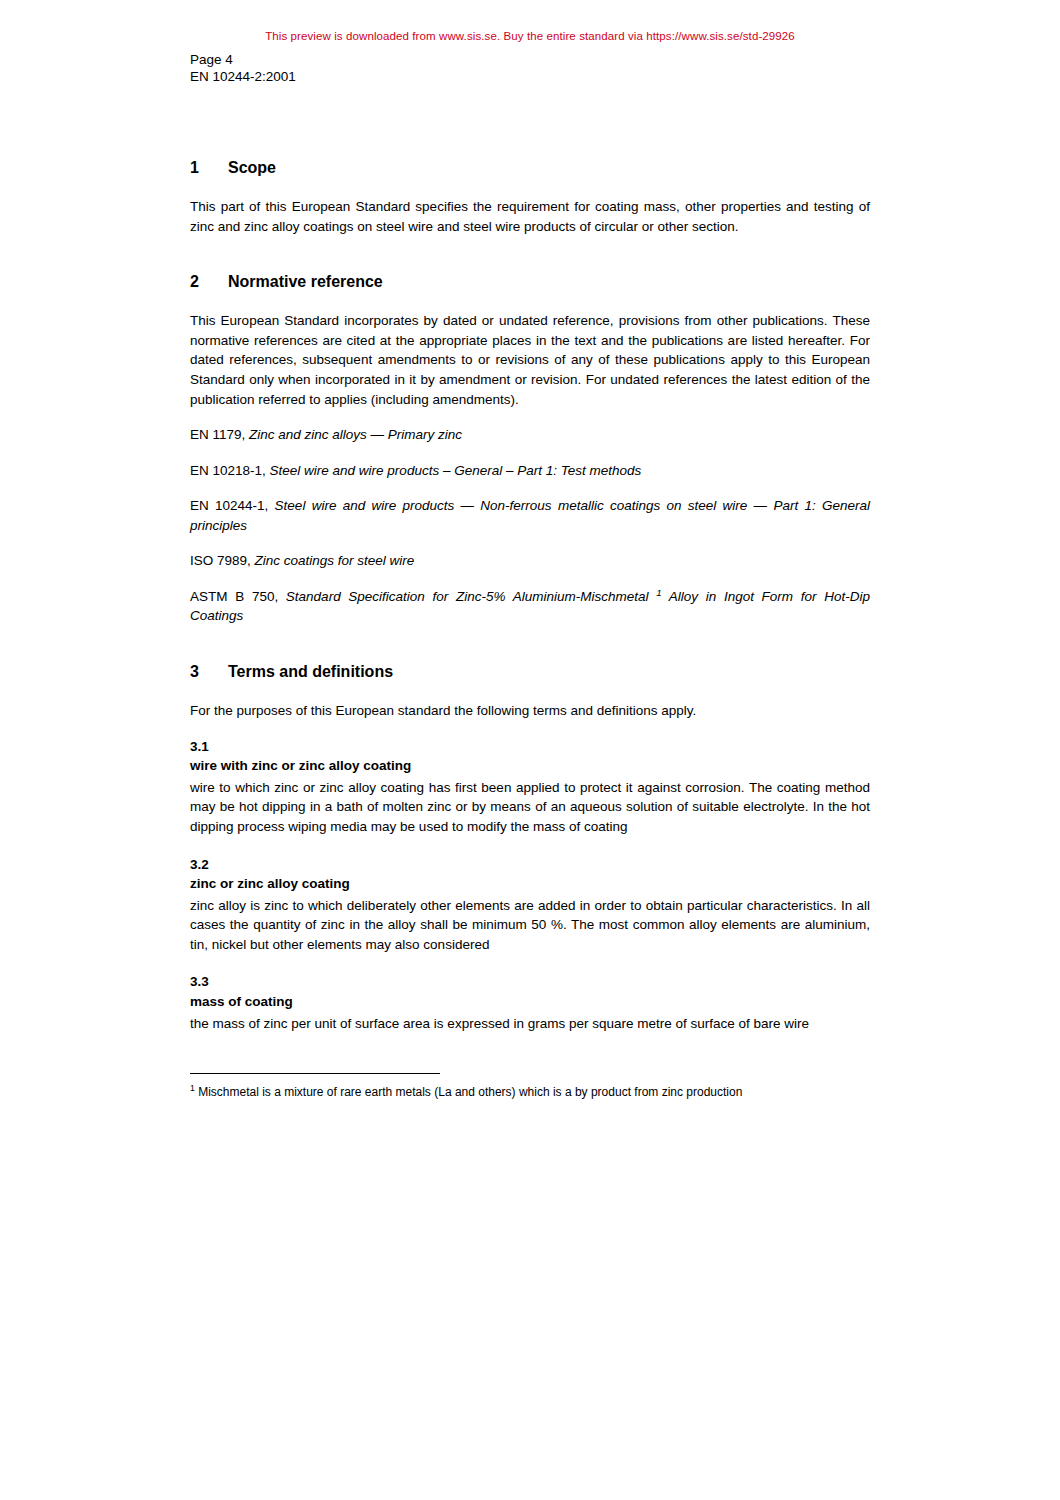This preview is downloaded from www.sis.se. Buy the entire standard via https://www.sis.se/std-29926
Page 4
EN 10244-2:2001
1 Scope
This part of this European Standard specifies the requirement for coating mass, other properties and testing of zinc and zinc alloy coatings on steel wire and steel wire products of circular or other section.
2 Normative reference
This European Standard incorporates by dated or undated reference, provisions from other publications. These normative references are cited at the appropriate places in the text and the publications are listed hereafter. For dated references, subsequent amendments to or revisions of any of these publications apply to this European Standard only when incorporated in it by amendment or revision. For undated references the latest edition of the publication referred to applies (including amendments).
EN 1179, Zinc and zinc alloys — Primary zinc
EN 10218-1, Steel wire and wire products – General – Part 1: Test methods
EN 10244-1, Steel wire and wire products — Non-ferrous metallic coatings on steel wire — Part 1: General principles
ISO 7989, Zinc coatings for steel wire
ASTM B 750, Standard Specification for Zinc-5% Aluminium-Mischmetal 1 Alloy in Ingot Form for Hot-Dip Coatings
3 Terms and definitions
For the purposes of this European standard the following terms and definitions apply.
3.1
wire with zinc or zinc alloy coating
wire to which zinc or zinc alloy coating has first been applied to protect it against corrosion. The coating method may be hot dipping in a bath of molten zinc or by means of an aqueous solution of suitable electrolyte. In the hot dipping process wiping media may be used to modify the mass of coating
3.2
zinc or zinc alloy coating
zinc alloy is zinc to which deliberately other elements are added in order to obtain particular characteristics. In all cases the quantity of zinc in the alloy shall be minimum 50 %. The most common alloy elements are aluminium, tin, nickel but other elements may also considered
3.3
mass of coating
the mass of zinc per unit of surface area is expressed in grams per square metre of surface of bare wire
1 Mischmetal is a mixture of rare earth metals (La and others) which is a by product from zinc production